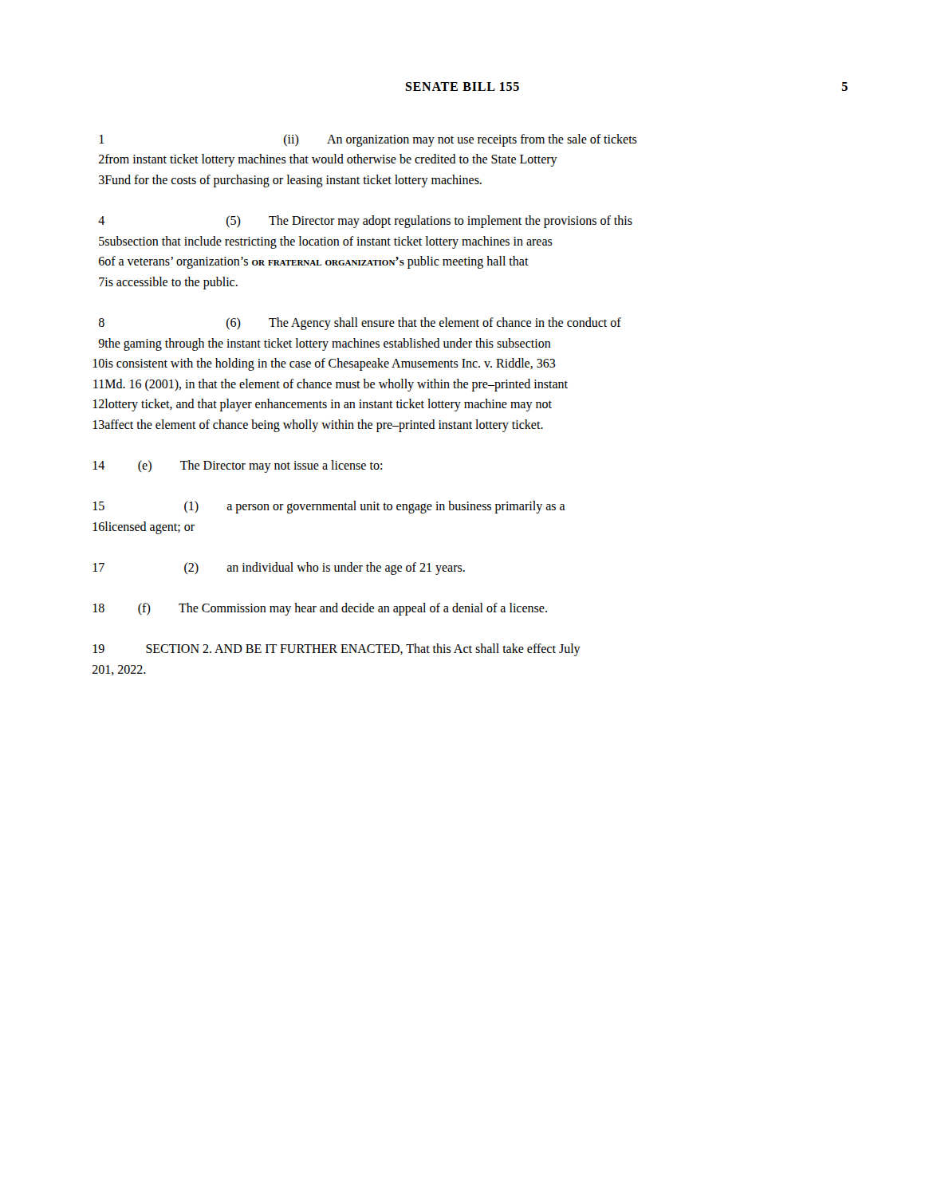SENATE BILL 155 5
| 1 | (ii) An organization may not use receipts from the sale of tickets |
| 2 | from instant ticket lottery machines that would otherwise be credited to the State Lottery |
| 3 | Fund for the costs of purchasing or leasing instant ticket lottery machines. |
| 4 | (5) The Director may adopt regulations to implement the provisions of this |
| 5 | subsection that include restricting the location of instant ticket lottery machines in areas |
| 6 | of a veterans’ organization’s or fraternal organization’s public meeting hall that |
| 7 | is accessible to the public. |
| 8 | (6) The Agency shall ensure that the element of chance in the conduct of |
| 9 | the gaming through the instant ticket lottery machines established under this subsection |
| 10 | is consistent with the holding in the case of Chesapeake Amusements Inc. v. Riddle, 363 |
| 11 | Md. 16 (2001), in that the element of chance must be wholly within the pre–printed instant |
| 12 | lottery ticket, and that player enhancements in an instant ticket lottery machine may not |
| 13 | affect the element of chance being wholly within the pre–printed instant lottery ticket. |
| 14 | (e) The Director may not issue a license to: |
| 15 | (1) a person or governmental unit to engage in business primarily as a |
| 16 | licensed agent; or |
| 17 | (2) an individual who is under the age of 21 years. |
| 18 | (f) The Commission may hear and decide an appeal of a denial of a license. |
| 19 | SECTION 2. AND BE IT FURTHER ENACTED, That this Act shall take effect July |
| 20 | 1, 2022. |